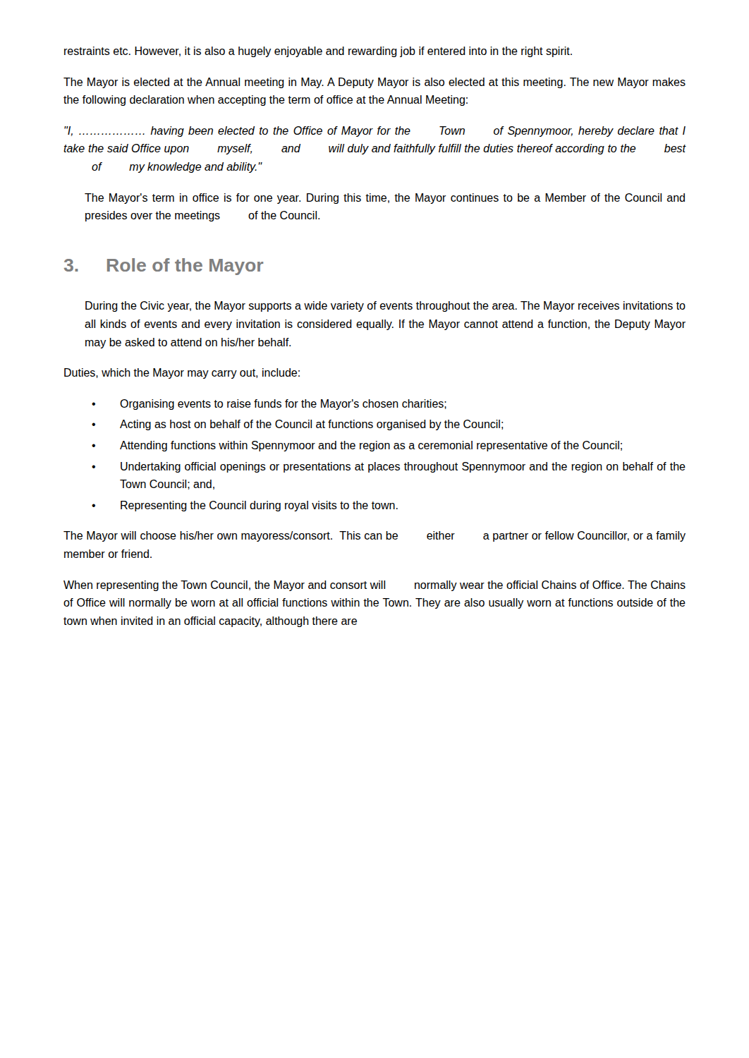restraints etc. However, it is also a hugely enjoyable and rewarding job if entered into in the right spirit.
The Mayor is elected at the Annual meeting in May. A Deputy Mayor is also elected at this meeting. The new Mayor makes the following declaration when accepting the term of office at the Annual Meeting:
"I, ……………… having been elected to the Office of Mayor for the Town of Spennymoor, hereby declare that I take the said Office upon myself, and will duly and faithfully fulfill the duties thereof according to the best of my knowledge and ability."
The Mayor's term in office is for one year. During this time, the Mayor continues to be a Member of the Council and presides over the meetings of the Council.
3. Role of the Mayor
During the Civic year, the Mayor supports a wide variety of events throughout the area. The Mayor receives invitations to all kinds of events and every invitation is considered equally. If the Mayor cannot attend a function, the Deputy Mayor may be asked to attend on his/her behalf.
Duties, which the Mayor may carry out, include:
Organising events to raise funds for the Mayor's chosen charities;
Acting as host on behalf of the Council at functions organised by the Council;
Attending functions within Spennymoor and the region as a ceremonial representative of the Council;
Undertaking official openings or presentations at places throughout Spennymoor and the region on behalf of the Town Council; and,
Representing the Council during royal visits to the town.
The Mayor will choose his/her own mayoress/consort. This can be either a partner or fellow Councillor, or a family member or friend.
When representing the Town Council, the Mayor and consort will normally wear the official Chains of Office. The Chains of Office will normally be worn at all official functions within the Town. They are also usually worn at functions outside of the town when invited in an official capacity, although there are